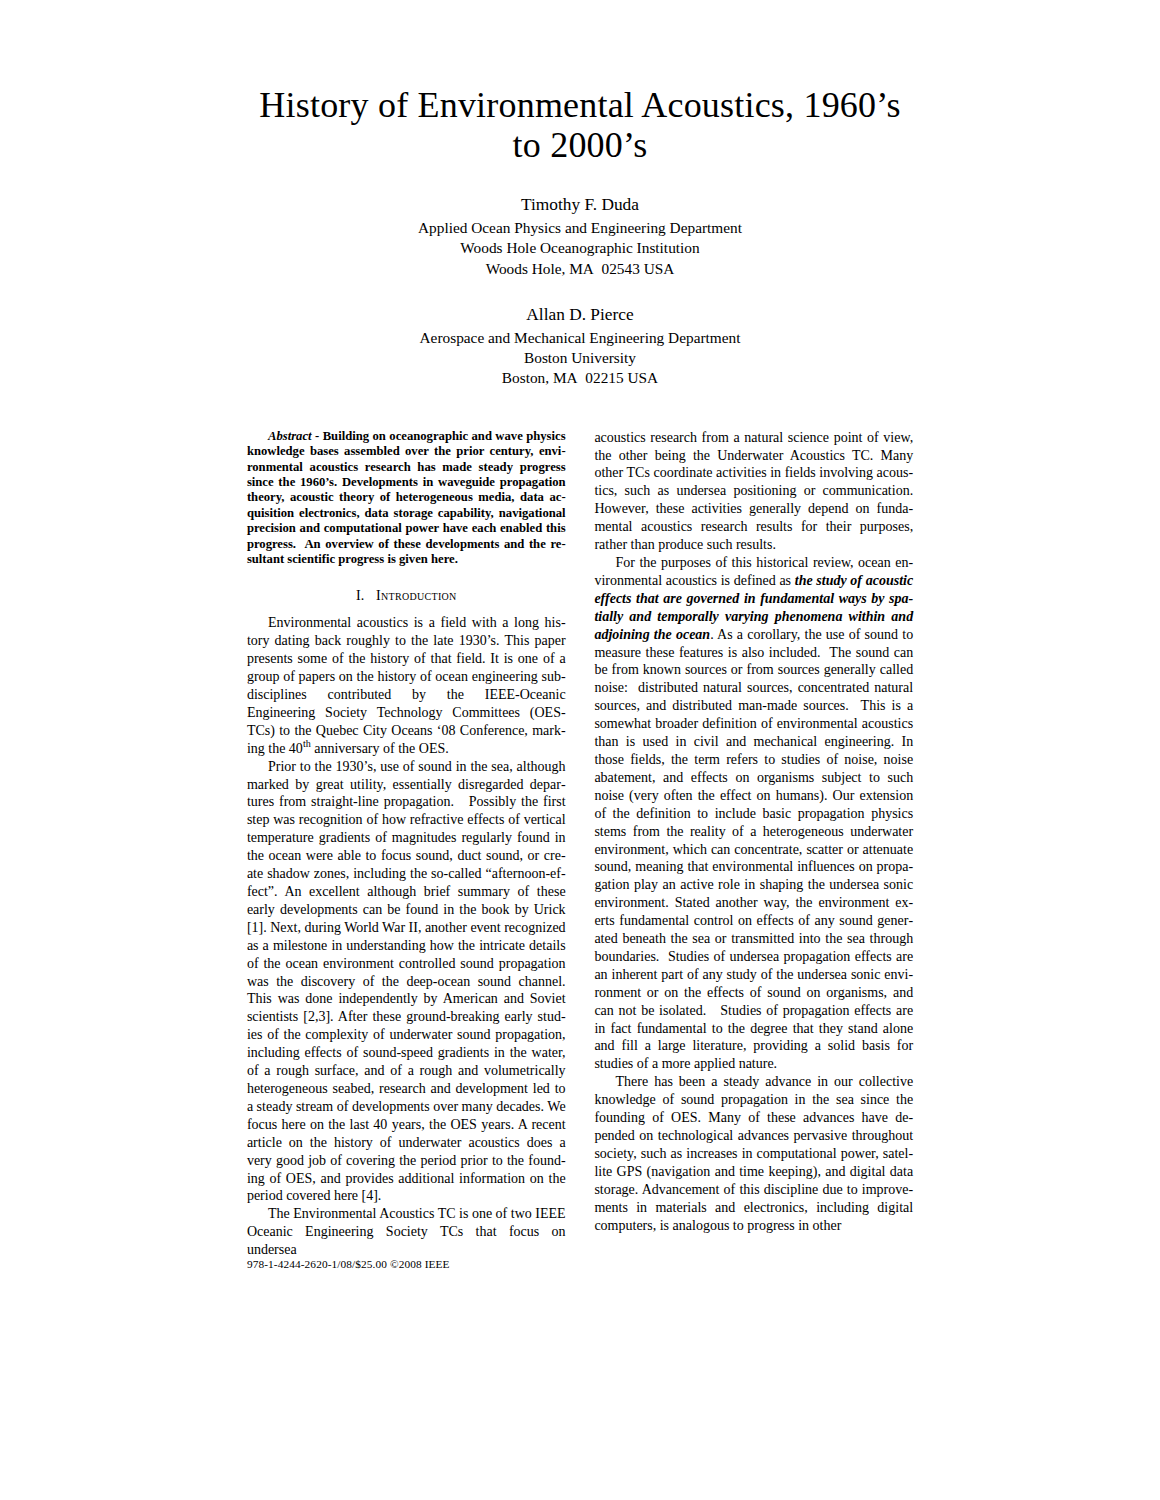History of Environmental Acoustics, 1960’s to 2000’s
Timothy F. Duda
Applied Ocean Physics and Engineering Department
Woods Hole Oceanographic Institution
Woods Hole, MA 02543 USA
Allan D. Pierce
Aerospace and Mechanical Engineering Department
Boston University
Boston, MA 02215 USA
Abstract - Building on oceanographic and wave physics knowledge bases assembled over the prior century, environmental acoustics research has made steady progress since the 1960’s. Developments in waveguide propagation theory, acoustic theory of heterogeneous media, data acquisition electronics, data storage capability, navigational precision and computational power have each enabled this progress. An overview of these developments and the resultant scientific progress is given here.
I. Introduction
Environmental acoustics is a field with a long history dating back roughly to the late 1930’s. This paper presents some of the history of that field. It is one of a group of papers on the history of ocean engineering sub-disciplines contributed by the IEEE-Oceanic Engineering Society Technology Committees (OES-TCs) to the Quebec City Oceans ‘08 Conference, marking the 40th anniversary of the OES.
Prior to the 1930’s, use of sound in the sea, although marked by great utility, essentially disregarded departures from straight-line propagation. Possibly the first step was recognition of how refractive effects of vertical temperature gradients of magnitudes regularly found in the ocean were able to focus sound, duct sound, or create shadow zones, including the so-called “afternoon-effect”. An excellent although brief summary of these early developments can be found in the book by Urick [1]. Next, during World War II, another event recognized as a milestone in understanding how the intricate details of the ocean environment controlled sound propagation was the discovery of the deep-ocean sound channel. This was done independently by American and Soviet scientists [2,3]. After these ground-breaking early studies of the complexity of underwater sound propagation, including effects of sound-speed gradients in the water, of a rough surface, and of a rough and volumetrically heterogeneous seabed, research and development led to a steady stream of developments over many decades. We focus here on the last 40 years, the OES years. A recent article on the history of underwater acoustics does a very good job of covering the period prior to the founding of OES, and provides additional information on the period covered here [4].
The Environmental Acoustics TC is one of two IEEE Oceanic Engineering Society TCs that focus on undersea
acoustics research from a natural science point of view, the other being the Underwater Acoustics TC. Many other TCs coordinate activities in fields involving acoustics, such as undersea positioning or communication. However, these activities generally depend on fundamental acoustics research results for their purposes, rather than produce such results.
For the purposes of this historical review, ocean environmental acoustics is defined as the study of acoustic effects that are governed in fundamental ways by spatially and temporally varying phenomena within and adjoining the ocean. As a corollary, the use of sound to measure these features is also included. The sound can be from known sources or from sources generally called noise: distributed natural sources, concentrated natural sources, and distributed man-made sources. This is a somewhat broader definition of environmental acoustics than is used in civil and mechanical engineering. In those fields, the term refers to studies of noise, noise abatement, and effects on organisms subject to such noise (very often the effect on humans). Our extension of the definition to include basic propagation physics stems from the reality of a heterogeneous underwater environment, which can concentrate, scatter or attenuate sound, meaning that environmental influences on propagation play an active role in shaping the undersea sonic environment. Stated another way, the environment exerts fundamental control on effects of any sound generated beneath the sea or transmitted into the sea through boundaries. Studies of undersea propagation effects are an inherent part of any study of the undersea sonic environment or on the effects of sound on organisms, and can not be isolated. Studies of propagation effects are in fact fundamental to the degree that they stand alone and fill a large literature, providing a solid basis for studies of a more applied nature.
There has been a steady advance in our collective knowledge of sound propagation in the sea since the founding of OES. Many of these advances have depended on technological advances pervasive throughout society, such as increases in computational power, satellite GPS (navigation and time keeping), and digital data storage. Advancement of this discipline due to improvements in materials and electronics, including digital computers, is analogous to progress in other
978-1-4244-2620-1/08/$25.00 ©2008 IEEE